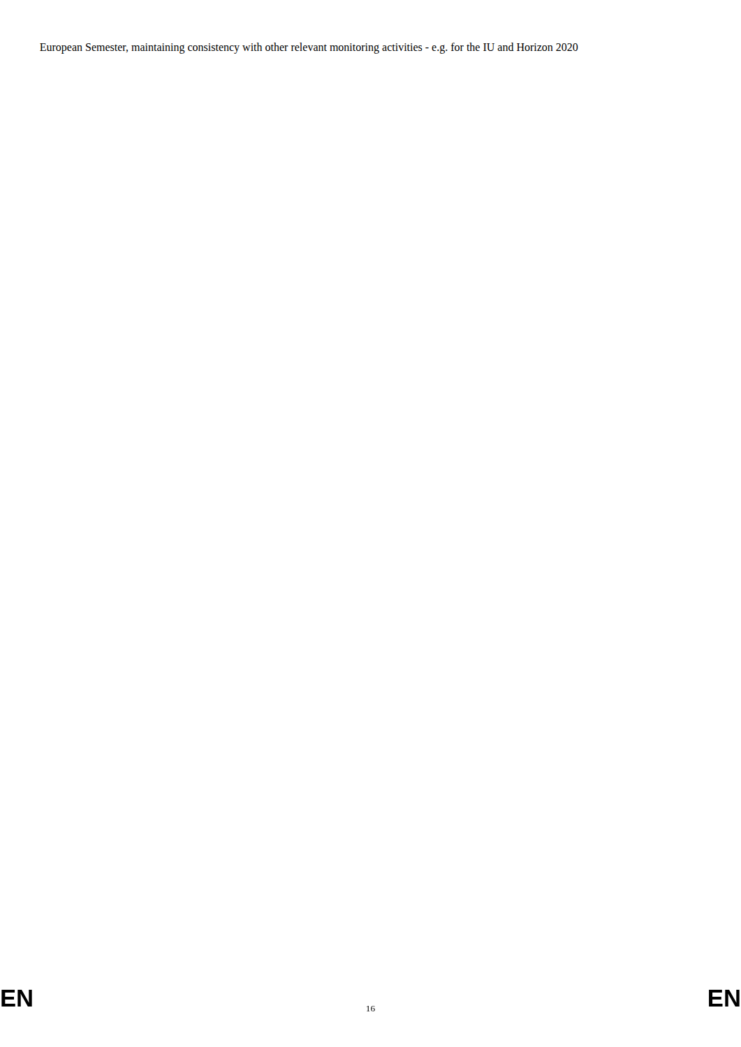European Semester, maintaining consistency with other relevant monitoring activities - e.g. for the IU and Horizon 2020
| EN | 16 | EN |